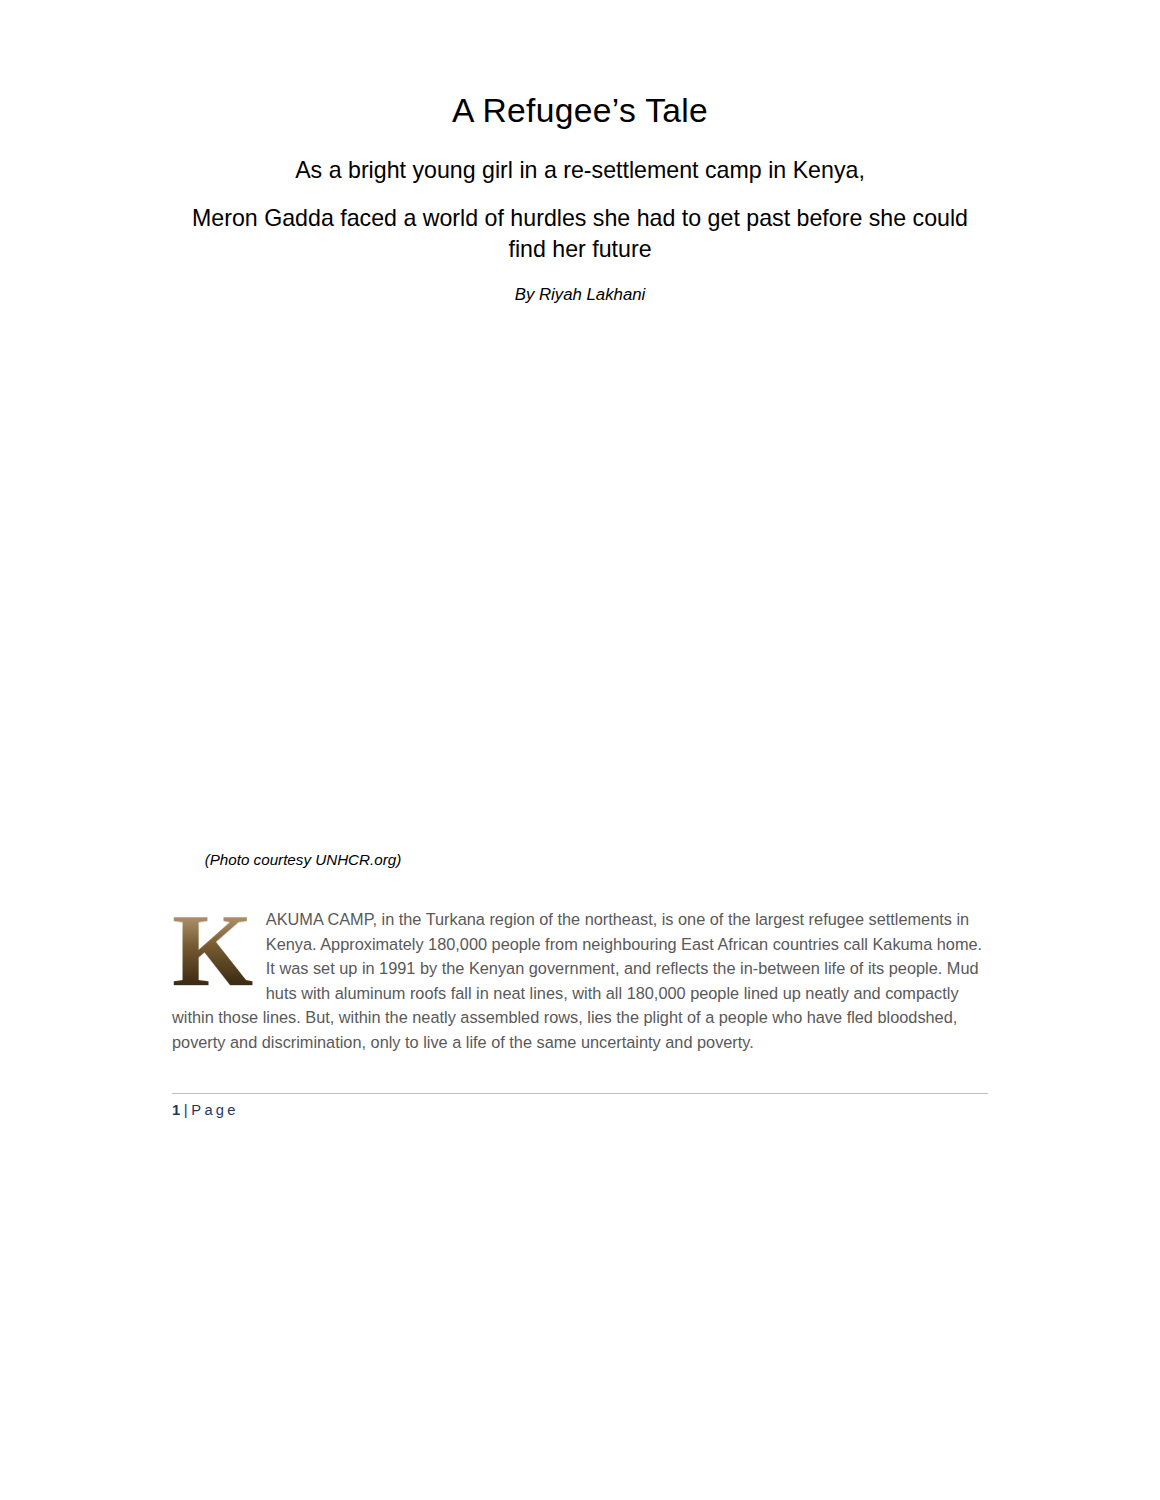A Refugee’s Tale
As a bright young girl in a re-settlement camp in Kenya,
Meron Gadda faced a world of hurdles she had to get past before she could find her future
By Riyah Lakhani
(Photo courtesy UNHCR.org)
KAKUMA CAMP, in the Turkana region of the northeast, is one of the largest refugee settlements in Kenya. Approximately 180,000 people from neighbouring East African countries call Kakuma home. It was set up in 1991 by the Kenyan government, and reflects the in-between life of its people. Mud huts with aluminum roofs fall in neat lines, with all 180,000 people lined up neatly and compactly within those lines. But, within the neatly assembled rows, lies the plight of a people who have fled bloodshed, poverty and discrimination, only to live a life of the same uncertainty and poverty.
1|Page